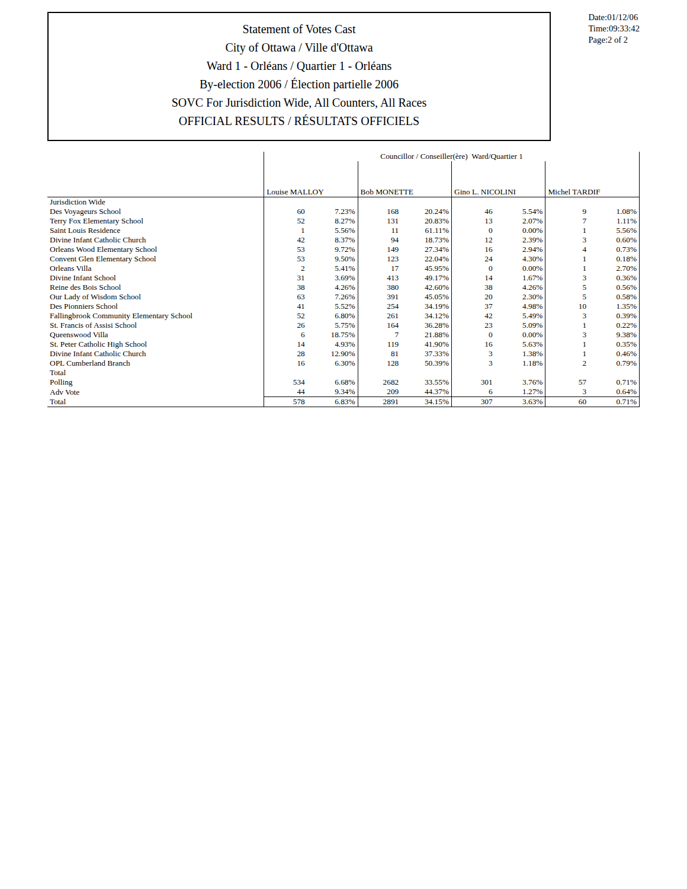Date:01/12/06
Time:09:33:42
Page:2 of 2
Statement of Votes Cast
City of Ottawa / Ville d'Ottawa
Ward 1 - Orléans / Quartier 1 - Orléans
By-election 2006 / Élection partielle 2006
SOVC For Jurisdiction Wide, All Counters, All Races
OFFICIAL RESULTS / RÉSULTATS OFFICIELS
| | Councillor / Conseiller(ère) Ward/Quartier 1 |
| --- | --- |
| | Louise MALLOY | Bob MONETTE | Gino L. NICOLINI | Michel TARDIF |
| Jurisdiction Wide | | | | | | | | |
| Des Voyageurs School | 60 | 7.23% | 168 | 20.24% | 46 | 5.54% | 9 | 1.08% |
| Terry Fox Elementary School | 52 | 8.27% | 131 | 20.83% | 13 | 2.07% | 7 | 1.11% |
| Saint Louis Residence | 1 | 5.56% | 11 | 61.11% | 0 | 0.00% | 1 | 5.56% |
| Divine Infant Catholic Church | 42 | 8.37% | 94 | 18.73% | 12 | 2.39% | 3 | 0.60% |
| Orleans Wood Elementary School | 53 | 9.72% | 149 | 27.34% | 16 | 2.94% | 4 | 0.73% |
| Convent Glen Elementary School | 53 | 9.50% | 123 | 22.04% | 24 | 4.30% | 1 | 0.18% |
| Orleans Villa | 2 | 5.41% | 17 | 45.95% | 0 | 0.00% | 1 | 2.70% |
| Divine Infant School | 31 | 3.69% | 413 | 49.17% | 14 | 1.67% | 3 | 0.36% |
| Reine des Bois School | 38 | 4.26% | 380 | 42.60% | 38 | 4.26% | 5 | 0.56% |
| Our Lady of Wisdom School | 63 | 7.26% | 391 | 45.05% | 20 | 2.30% | 5 | 0.58% |
| Des Pionniers School | 41 | 5.52% | 254 | 34.19% | 37 | 4.98% | 10 | 1.35% |
| Fallingbrook Community Elementary School | 52 | 6.80% | 261 | 34.12% | 42 | 5.49% | 3 | 0.39% |
| St. Francis of Assisi School | 26 | 5.75% | 164 | 36.28% | 23 | 5.09% | 1 | 0.22% |
| Queenswood Villa | 6 | 18.75% | 7 | 21.88% | 0 | 0.00% | 3 | 9.38% |
| St. Peter Catholic High School | 14 | 4.93% | 119 | 41.90% | 16 | 5.63% | 1 | 0.35% |
| Divine Infant Catholic Church | 28 | 12.90% | 81 | 37.33% | 3 | 1.38% | 1 | 0.46% |
| OPL Cumberland Branch | 16 | 6.30% | 128 | 50.39% | 3 | 1.18% | 2 | 0.79% |
| Total | | | | | | | | |
| Polling | 534 | 6.68% | 2682 | 33.55% | 301 | 3.76% | 57 | 0.71% |
| Adv Vote | 44 | 9.34% | 209 | 44.37% | 6 | 1.27% | 3 | 0.64% |
| Total | 578 | 6.83% | 2891 | 34.15% | 307 | 3.63% | 60 | 0.71% |